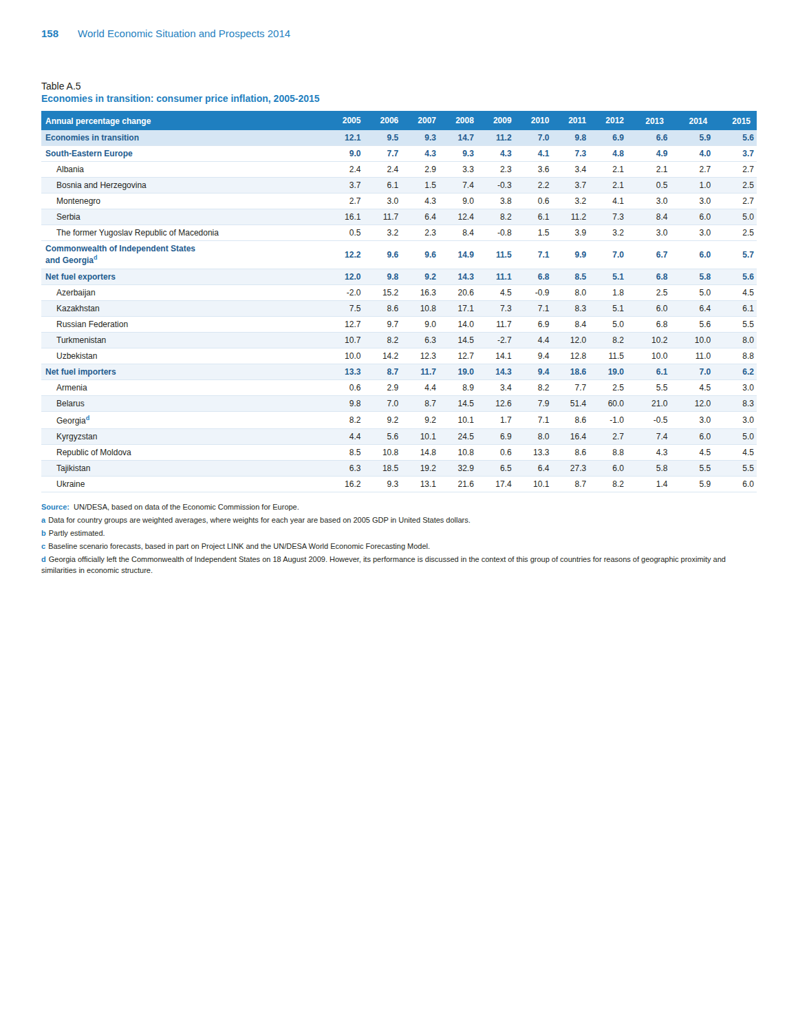158
World Economic Situation and Prospects 2014
Table A.5
Economies in transition: consumer price inflation, 2005-2015
| Annual percentage change a | 2005 | 2006 | 2007 | 2008 | 2009 | 2010 | 2011 | 2012 | 2013 b | 2014 c | 2015 c |
| --- | --- | --- | --- | --- | --- | --- | --- | --- | --- | --- | --- |
| Economies in transition | 12.1 | 9.5 | 9.3 | 14.7 | 11.2 | 7.0 | 9.8 | 6.9 | 6.6 | 5.9 | 5.6 |
| South-Eastern Europe | 9.0 | 7.7 | 4.3 | 9.3 | 4.3 | 4.1 | 7.3 | 4.8 | 4.9 | 4.0 | 3.7 |
| Albania | 2.4 | 2.4 | 2.9 | 3.3 | 2.3 | 3.6 | 3.4 | 2.1 | 2.1 | 2.7 | 2.7 |
| Bosnia and Herzegovina | 3.7 | 6.1 | 1.5 | 7.4 | -0.3 | 2.2 | 3.7 | 2.1 | 0.5 | 1.0 | 2.5 |
| Montenegro | 2.7 | 3.0 | 4.3 | 9.0 | 3.8 | 0.6 | 3.2 | 4.1 | 3.0 | 3.0 | 2.7 |
| Serbia | 16.1 | 11.7 | 6.4 | 12.4 | 8.2 | 6.1 | 11.2 | 7.3 | 8.4 | 6.0 | 5.0 |
| The former Yugoslav Republic of Macedonia | 0.5 | 3.2 | 2.3 | 8.4 | -0.8 | 1.5 | 3.9 | 3.2 | 3.0 | 3.0 | 2.5 |
| Commonwealth of Independent States and Georgia d | 12.2 | 9.6 | 9.6 | 14.9 | 11.5 | 7.1 | 9.9 | 7.0 | 6.7 | 6.0 | 5.7 |
| Net fuel exporters | 12.0 | 9.8 | 9.2 | 14.3 | 11.1 | 6.8 | 8.5 | 5.1 | 6.8 | 5.8 | 5.6 |
| Azerbaijan | -2.0 | 15.2 | 16.3 | 20.6 | 4.5 | -0.9 | 8.0 | 1.8 | 2.5 | 5.0 | 4.5 |
| Kazakhstan | 7.5 | 8.6 | 10.8 | 17.1 | 7.3 | 7.1 | 8.3 | 5.1 | 6.0 | 6.4 | 6.1 |
| Russian Federation | 12.7 | 9.7 | 9.0 | 14.0 | 11.7 | 6.9 | 8.4 | 5.0 | 6.8 | 5.6 | 5.5 |
| Turkmenistan | 10.7 | 8.2 | 6.3 | 14.5 | -2.7 | 4.4 | 12.0 | 8.2 | 10.2 | 10.0 | 8.0 |
| Uzbekistan | 10.0 | 14.2 | 12.3 | 12.7 | 14.1 | 9.4 | 12.8 | 11.5 | 10.0 | 11.0 | 8.8 |
| Net fuel importers | 13.3 | 8.7 | 11.7 | 19.0 | 14.3 | 9.4 | 18.6 | 19.0 | 6.1 | 7.0 | 6.2 |
| Armenia | 0.6 | 2.9 | 4.4 | 8.9 | 3.4 | 8.2 | 7.7 | 2.5 | 5.5 | 4.5 | 3.0 |
| Belarus | 9.8 | 7.0 | 8.7 | 14.5 | 12.6 | 7.9 | 51.4 | 60.0 | 21.0 | 12.0 | 8.3 |
| Georgia d | 8.2 | 9.2 | 9.2 | 10.1 | 1.7 | 7.1 | 8.6 | -1.0 | -0.5 | 3.0 | 3.0 |
| Kyrgyzstan | 4.4 | 5.6 | 10.1 | 24.5 | 6.9 | 8.0 | 16.4 | 2.7 | 7.4 | 6.0 | 5.0 |
| Republic of Moldova | 8.5 | 10.8 | 14.8 | 10.8 | 0.6 | 13.3 | 8.6 | 8.8 | 4.3 | 4.5 | 4.5 |
| Tajikistan | 6.3 | 18.5 | 19.2 | 32.9 | 6.5 | 6.4 | 27.3 | 6.0 | 5.8 | 5.5 | 5.5 |
| Ukraine | 16.2 | 9.3 | 13.1 | 21.6 | 17.4 | 10.1 | 8.7 | 8.2 | 1.4 | 5.9 | 6.0 |
Source: UN/DESA, based on data of the Economic Commission for Europe.
a Data for country groups are weighted averages, where weights for each year are based on 2005 GDP in United States dollars.
b Partly estimated.
c Baseline scenario forecasts, based in part on Project LINK and the UN/DESA World Economic Forecasting Model.
d Georgia officially left the Commonwealth of Independent States on 18 August 2009. However, its performance is discussed in the context of this group of countries for reasons of geographic proximity and similarities in economic structure.